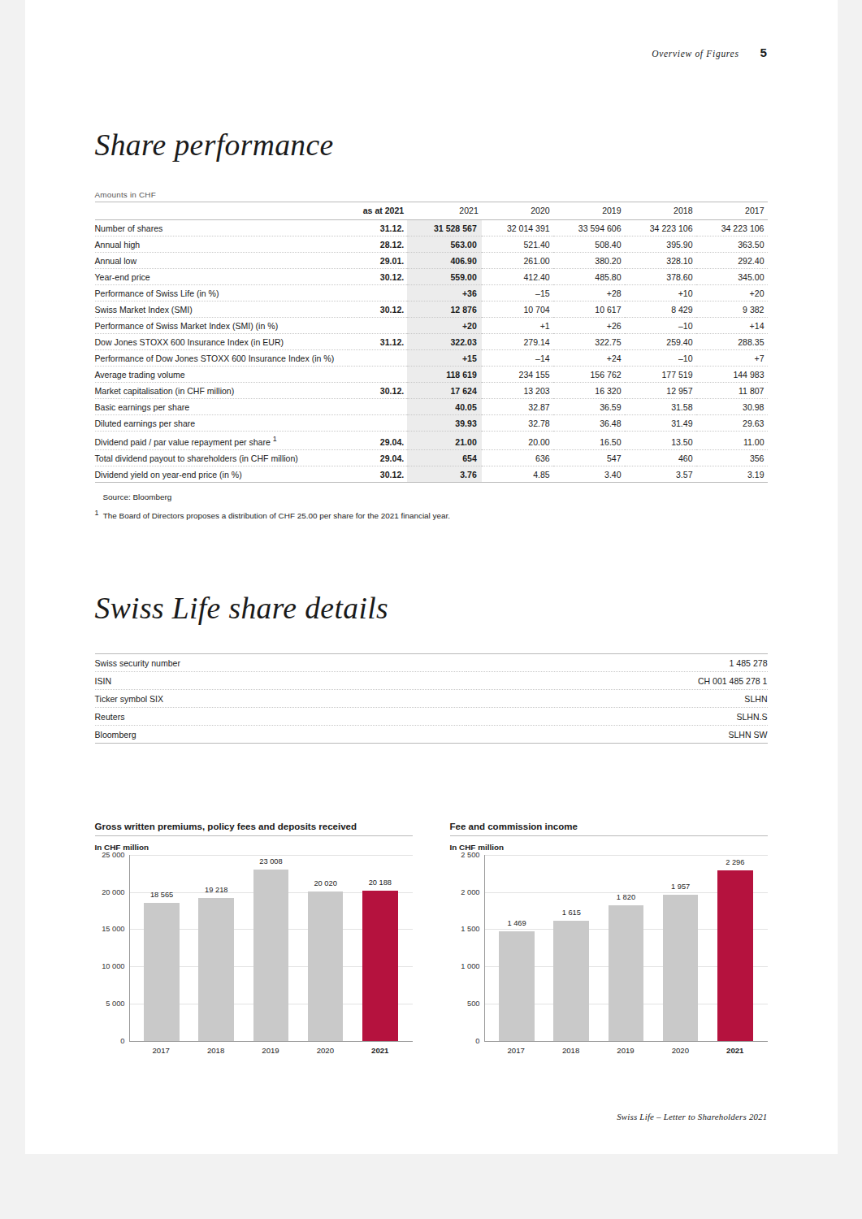Overview of Figures 5
Share performance
Amounts in CHF
| | as at 2021 | 2021 | 2020 | 2019 | 2018 | 2017 |
| --- | --- | --- | --- | --- | --- | --- |
| Number of shares | 31.12. | 31 528 567 | 32 014 391 | 33 594 606 | 34 223 106 | 34 223 106 |
| Annual high | 28.12. | 563.00 | 521.40 | 508.40 | 395.90 | 363.50 |
| Annual low | 29.01. | 406.90 | 261.00 | 380.20 | 328.10 | 292.40 |
| Year-end price | 30.12. | 559.00 | 412.40 | 485.80 | 378.60 | 345.00 |
| Performance of Swiss Life (in %) | | +36 | –15 | +28 | +10 | +20 |
| Swiss Market Index (SMI) | 30.12. | 12 876 | 10 704 | 10 617 | 8 429 | 9 382 |
| Performance of Swiss Market Index (SMI) (in %) | | +20 | +1 | +26 | –10 | +14 |
| Dow Jones STOXX 600 Insurance Index (in EUR) | 31.12. | 322.03 | 279.14 | 322.75 | 259.40 | 288.35 |
| Performance of Dow Jones STOXX 600 Insurance Index (in %) | | +15 | –14 | +24 | –10 | +7 |
| Average trading volume | | 118 619 | 234 155 | 156 762 | 177 519 | 144 983 |
| Market capitalisation (in CHF million) | 30.12. | 17 624 | 13 203 | 16 320 | 12 957 | 11 807 |
| Basic earnings per share | | 40.05 | 32.87 | 36.59 | 31.58 | 30.98 |
| Diluted earnings per share | | 39.93 | 32.78 | 36.48 | 31.49 | 29.63 |
| Dividend paid / par value repayment per share 1 | 29.04. | 21.00 | 20.00 | 16.50 | 13.50 | 11.00 |
| Total dividend payout to shareholders (in CHF million) | 29.04. | 654 | 636 | 547 | 460 | 356 |
| Dividend yield on year-end price (in %) | 30.12. | 3.76 | 4.85 | 3.40 | 3.57 | 3.19 |
Source: Bloomberg
1 The Board of Directors proposes a distribution of CHF 25.00 per share for the 2021 financial year.
Swiss Life share details
| Swiss security number | 1 485 278 |
| ISIN | CH 001 485 278 1 |
| Ticker symbol SIX | SLHN |
| Reuters | SLHN.S |
| Bloomberg | SLHN SW |
Gross written premiums, policy fees and deposits received
In CHF million
25 000
20 000
15 000
10 000
5 000
0
18 565
19 218
23 008
20 020
20 188
20172018201920202021
Fee and commission income
In CHF million
2 500
2 000
1 500
1 000
500
0
1 469
1 615
1 820
1 957
2 296
20172018201920202021
Swiss Life – Letter to Shareholders 2021